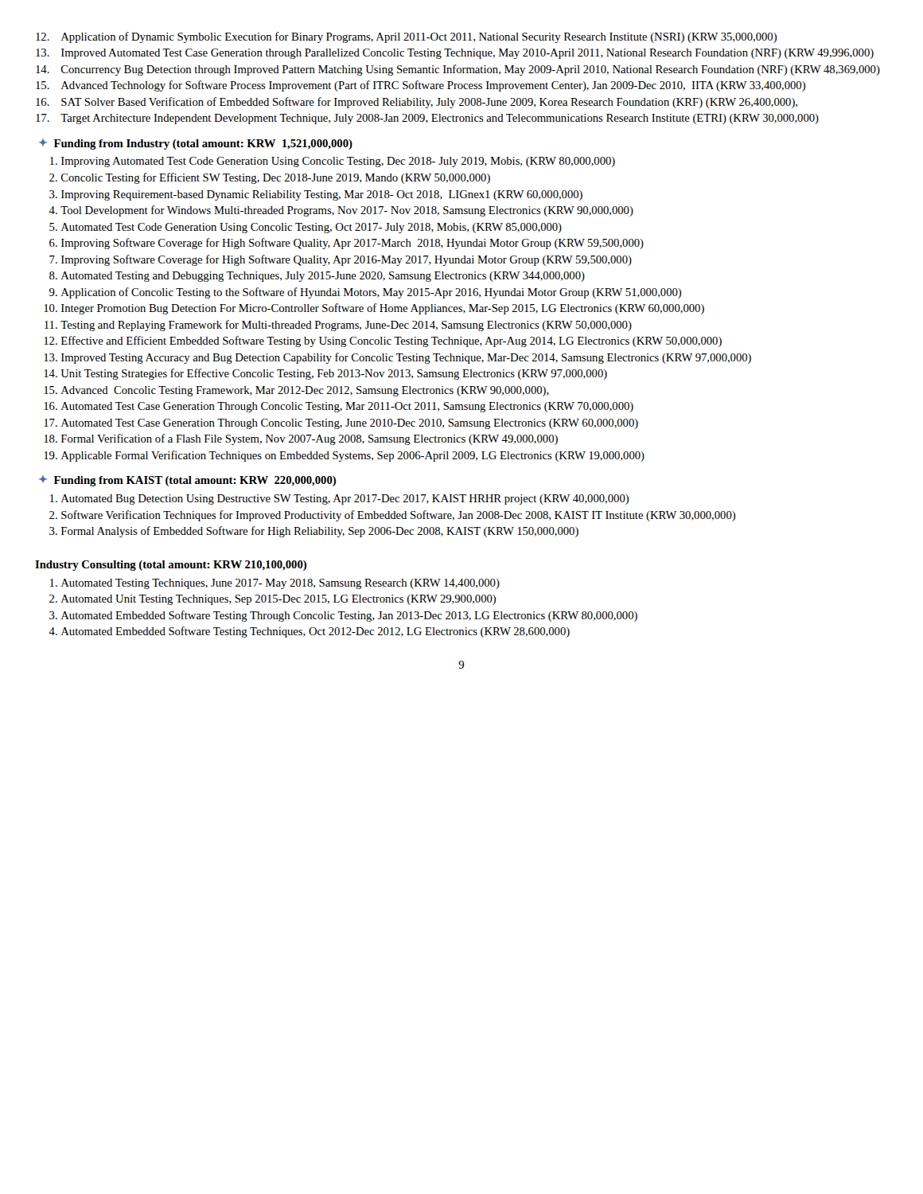Application of Dynamic Symbolic Execution for Binary Programs, April 2011-Oct 2011, National Security Research Institute (NSRI) (KRW 35,000,000)
Improved Automated Test Case Generation through Parallelized Concolic Testing Technique, May 2010-April 2011, National Research Foundation (NRF) (KRW 49,996,000)
Concurrency Bug Detection through Improved Pattern Matching Using Semantic Information, May 2009-April 2010, National Research Foundation (NRF) (KRW 48,369,000)
Advanced Technology for Software Process Improvement (Part of ITRC Software Process Improvement Center), Jan 2009-Dec 2010, IITA (KRW 33,400,000)
SAT Solver Based Verification of Embedded Software for Improved Reliability, July 2008-June 2009, Korea Research Foundation (KRF) (KRW 26,400,000),
Target Architecture Independent Development Technique, July 2008-Jan 2009, Electronics and Telecommunications Research Institute (ETRI) (KRW 30,000,000)
Funding from Industry (total amount: KRW 1,521,000,000)
Improving Automated Test Code Generation Using Concolic Testing, Dec 2018- July 2019, Mobis, (KRW 80,000,000)
Concolic Testing for Efficient SW Testing, Dec 2018-June 2019, Mando (KRW 50,000,000)
Improving Requirement-based Dynamic Reliability Testing, Mar 2018- Oct 2018, LIGnex1 (KRW 60,000,000)
Tool Development for Windows Multi-threaded Programs, Nov 2017- Nov 2018, Samsung Electronics (KRW 90,000,000)
Automated Test Code Generation Using Concolic Testing, Oct 2017- July 2018, Mobis, (KRW 85,000,000)
Improving Software Coverage for High Software Quality, Apr 2017-March 2018, Hyundai Motor Group (KRW 59,500,000)
Improving Software Coverage for High Software Quality, Apr 2016-May 2017, Hyundai Motor Group (KRW 59,500,000)
Automated Testing and Debugging Techniques, July 2015-June 2020, Samsung Electronics (KRW 344,000,000)
Application of Concolic Testing to the Software of Hyundai Motors, May 2015-Apr 2016, Hyundai Motor Group (KRW 51,000,000)
Integer Promotion Bug Detection For Micro-Controller Software of Home Appliances, Mar-Sep 2015, LG Electronics (KRW 60,000,000)
Testing and Replaying Framework for Multi-threaded Programs, June-Dec 2014, Samsung Electronics (KRW 50,000,000)
Effective and Efficient Embedded Software Testing by Using Concolic Testing Technique, Apr-Aug 2014, LG Electronics (KRW 50,000,000)
Improved Testing Accuracy and Bug Detection Capability for Concolic Testing Technique, Mar-Dec 2014, Samsung Electronics (KRW 97,000,000)
Unit Testing Strategies for Effective Concolic Testing, Feb 2013-Nov 2013, Samsung Electronics (KRW 97,000,000)
Advanced Concolic Testing Framework, Mar 2012-Dec 2012, Samsung Electronics (KRW 90,000,000),
Automated Test Case Generation Through Concolic Testing, Mar 2011-Oct 2011, Samsung Electronics (KRW 70,000,000)
Automated Test Case Generation Through Concolic Testing, June 2010-Dec 2010, Samsung Electronics (KRW 60,000,000)
Formal Verification of a Flash File System, Nov 2007-Aug 2008, Samsung Electronics (KRW 49,000,000)
Applicable Formal Verification Techniques on Embedded Systems, Sep 2006-April 2009, LG Electronics (KRW 19,000,000)
Funding from KAIST (total amount: KRW 220,000,000)
Automated Bug Detection Using Destructive SW Testing, Apr 2017-Dec 2017, KAIST HRHR project (KRW 40,000,000)
Software Verification Techniques for Improved Productivity of Embedded Software, Jan 2008-Dec 2008, KAIST IT Institute (KRW 30,000,000)
Formal Analysis of Embedded Software for High Reliability, Sep 2006-Dec 2008, KAIST (KRW 150,000,000)
Industry Consulting (total amount: KRW 210,100,000)
Automated Testing Techniques, June 2017- May 2018, Samsung Research (KRW 14,400,000)
Automated Unit Testing Techniques, Sep 2015-Dec 2015, LG Electronics (KRW 29,900,000)
Automated Embedded Software Testing Through Concolic Testing, Jan 2013-Dec 2013, LG Electronics (KRW 80,000,000)
Automated Embedded Software Testing Techniques, Oct 2012-Dec 2012, LG Electronics (KRW 28,600,000)
9